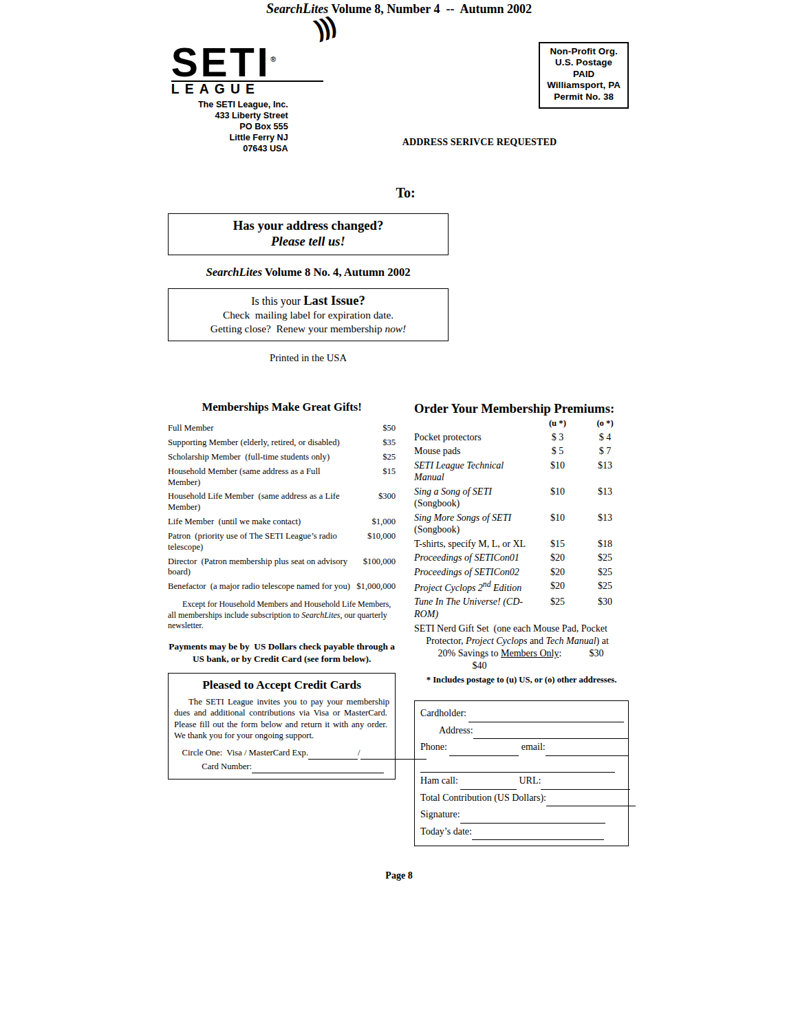SearchLites Volume 8, Number 4 -- Autumn 2002
))) SETI® LEAGUE
The SETI League, Inc.
433 Liberty Street
PO Box 555
Little Ferry NJ
07643 USA
Non-Profit Org.
U.S. Postage
PAID
Williamsport, PA
Permit No. 38
ADDRESS SERIVCE REQUESTED
To:
Has your address changed?
Please tell us!
SearchLites Volume 8 No. 4, Autumn 2002
Is this your Last Issue?
Check mailing label for expiration date.
Getting close? Renew your membership now!
Printed in the USA
Memberships Make Great Gifts!
| Full Member | $50 |
| Supporting Member (elderly, retired, or disabled) | $35 |
| Scholarship Member (full-time students only) | $25 |
| Household Member (same address as a Full Member) | $15 |
| Household Life Member (same address as a Life Member) | $300 |
| Life Member (until we make contact) | $1,000 |
| Patron (priority use of The SETI League’s radio telescope) | $10,000 |
| Director (Patron membership plus seat on advisory board) | $100,000 |
| Benefactor (a major radio telescope named for you) | $1,000,000 |
Except for Household Members and Household Life Members, all memberships include subscription to SearchLites, our quarterly newsletter.
Payments may be by US Dollars check payable through a
US bank, or by Credit Card (see form below).
Pleased to Accept Credit Cards
The SETI League invites you to pay your membership dues and additional contributions via Visa or MasterCard. Please fill out the form below and return it with any order. We thank you for your ongoing support.
Circle One: Visa / MasterCard Exp. /
Card Number:
Order Your Membership Premiums:
(u *)(o *)
| Pocket protectors | $ 3 | $ 4 |
| Mouse pads | $ 5 | $ 7 |
| SETI League Technical Manual | $10 | $13 |
| Sing a Song of SETI (Songbook) | $10 | $13 |
| Sing More Songs of SETI (Songbook) | $10 | $13 |
| T-shirts, specify M, L, or XL | $15 | $18 |
| Proceedings of SETICon01 | $20 | $25 |
| Proceedings of SETICon02 | $20 | $25 |
| Project Cyclops 2 nd Edition | $20 | $25 |
| Tune In The Universe! (CD-ROM) | $25 | $30 |
SETI Nerd Gift Set (one each Mouse Pad, Pocket
Protector, Project Cyclops and Tech Manual) at
20% Savings to Members Only: $30 $40
* Includes postage to (u) US, or (o) other addresses.
Cardholder:
Address:
Phone: email:
Ham call: URL:
Total Contribution (US Dollars):
Signature:
Today’s date:
Page 8